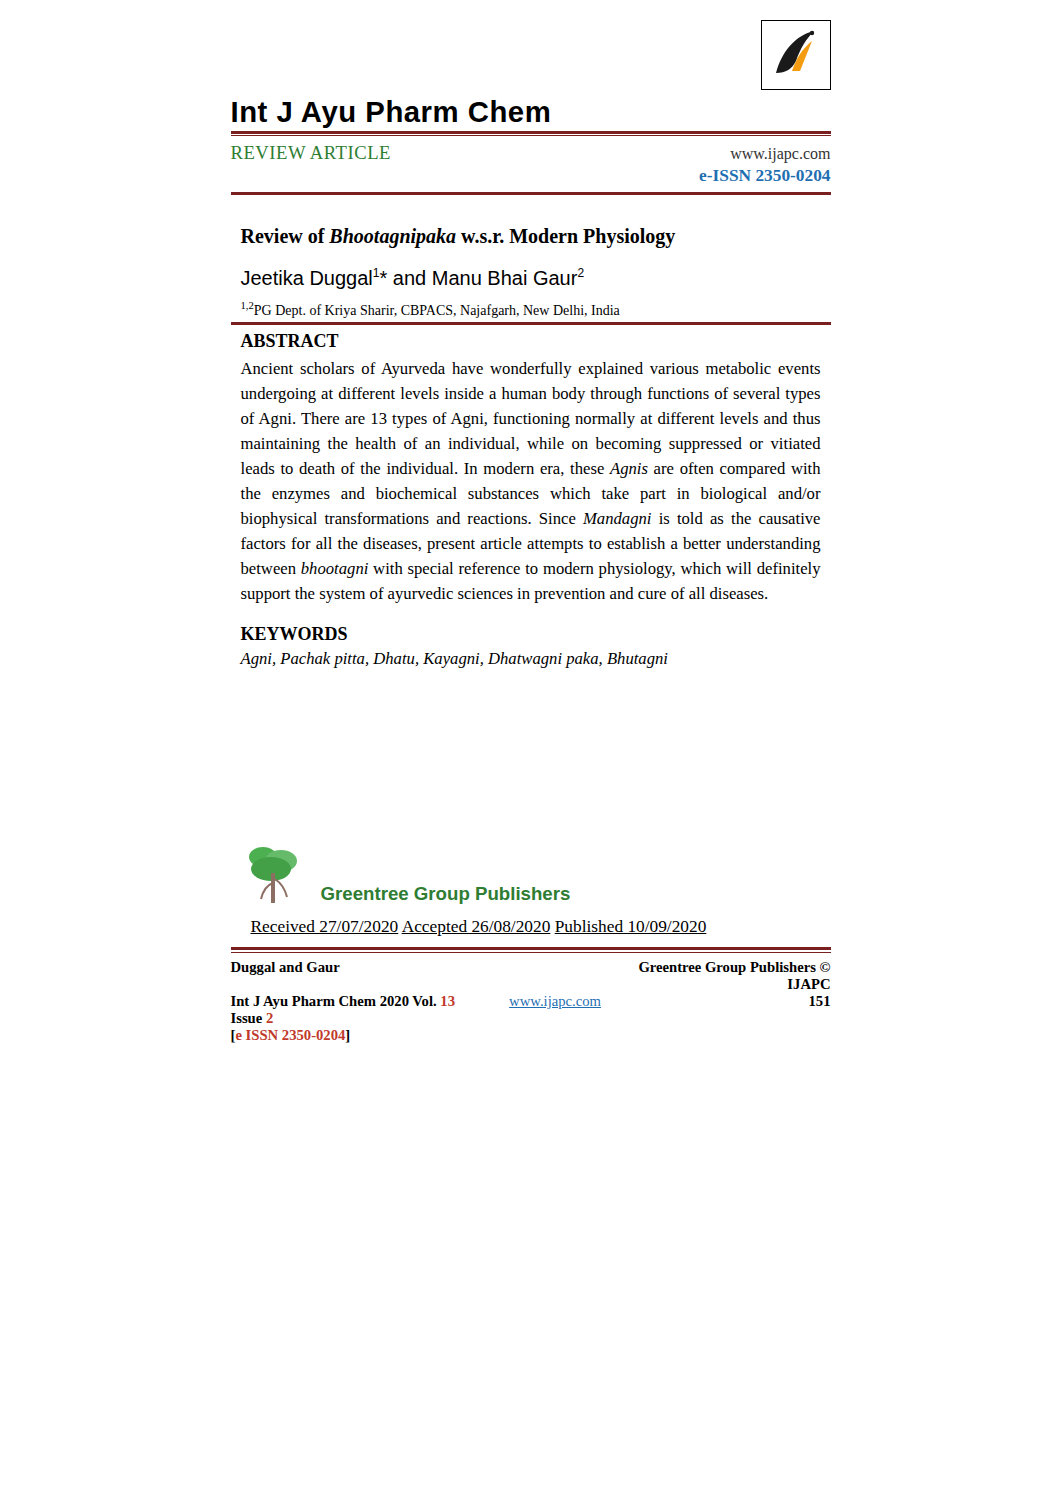Int J Ayu Pharm Chem
REVIEW ARTICLE
www.ijapc.com
e-ISSN 2350-0204
Review of Bhootagnipaka w.s.r. Modern Physiology
Jeetika Duggal1* and Manu Bhai Gaur2
1,2PG Dept. of Kriya Sharir, CBPACS, Najafgarh, New Delhi, India
ABSTRACT
Ancient scholars of Ayurveda have wonderfully explained various metabolic events undergoing at different levels inside a human body through functions of several types of Agni. There are 13 types of Agni, functioning normally at different levels and thus maintaining the health of an individual, while on becoming suppressed or vitiated leads to death of the individual. In modern era, these Agnis are often compared with the enzymes and biochemical substances which take part in biological and/or biophysical transformations and reactions. Since Mandagni is told as the causative factors for all the diseases, present article attempts to establish a better understanding between bhootagni with special reference to modern physiology, which will definitely support the system of ayurvedic sciences in prevention and cure of all diseases.
KEYWORDS
Agni, Pachak pitta, Dhatu, Kayagni, Dhatwagni paka, Bhutagni
Greentree Group Publishers
Received 27/07/2020 Accepted 26/08/2020 Published 10/09/2020
| Duggal and Gaur | | Greentree Group Publishers © IJAPC |
| Int J Ayu Pharm Chem 2020 Vol. 13 Issue 2 | www.ijapc.com | 151 |
| [ e ISSN 2350-0204 ] | | |